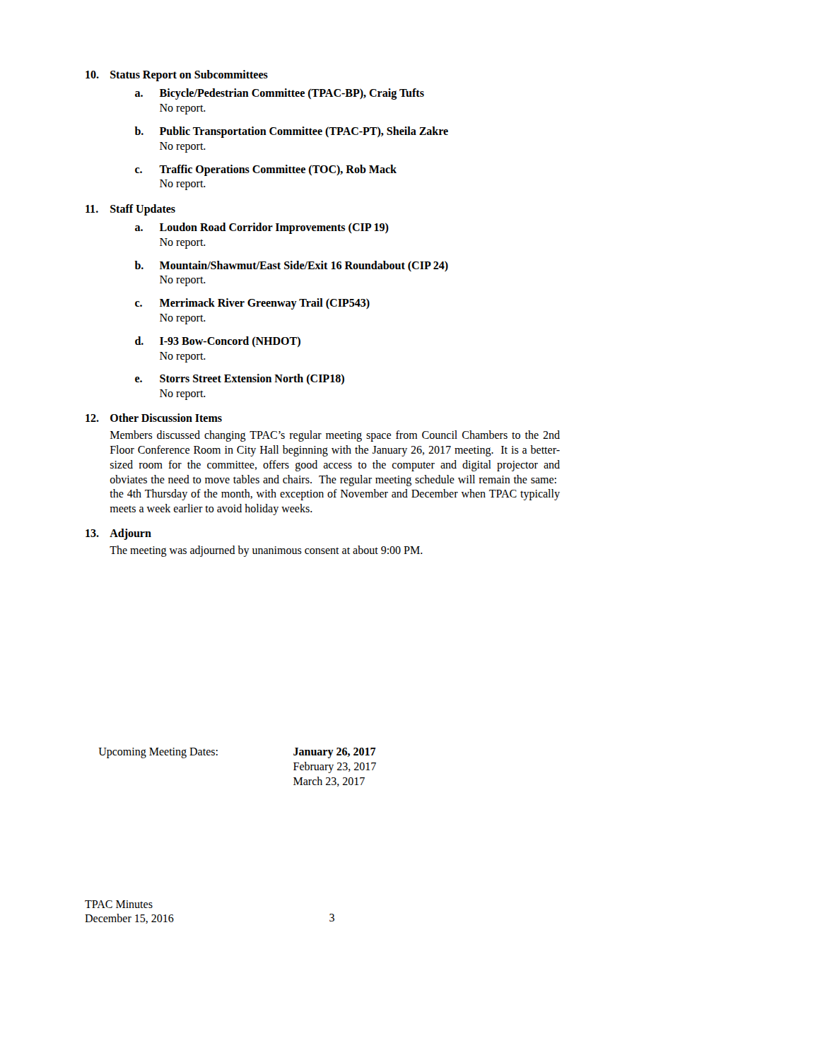Status Report on Subcommittees
Bicycle/Pedestrian Committee (TPAC-BP), Craig Tufts No report.
Public Transportation Committee (TPAC-PT), Sheila Zakre No report.
Traffic Operations Committee (TOC), Rob Mack No report.
Staff Updates
Loudon Road Corridor Improvements (CIP 19) No report.
Mountain/Shawmut/East Side/Exit 16 Roundabout (CIP 24) No report.
Merrimack River Greenway Trail (CIP543) No report.
I-93 Bow-Concord (NHDOT) No report.
Storrs Street Extension North (CIP18) No report.
Other Discussion Items
Members discussed changing TPAC’s regular meeting space from Council Chambers to the 2nd Floor Conference Room in City Hall beginning with the January 26, 2017 meeting. It is a better-sized room for the committee, offers good access to the computer and digital projector and obviates the need to move tables and chairs. The regular meeting schedule will remain the same: the 4th Thursday of the month, with exception of November and December when TPAC typically meets a week earlier to avoid holiday weeks.
Adjourn
The meeting was adjourned by unanimous consent at about 9:00 PM.
Upcoming Meeting Dates:
January 26, 2017
February 23, 2017
March 23, 2017
TPAC Minutes
December 15, 2016
3